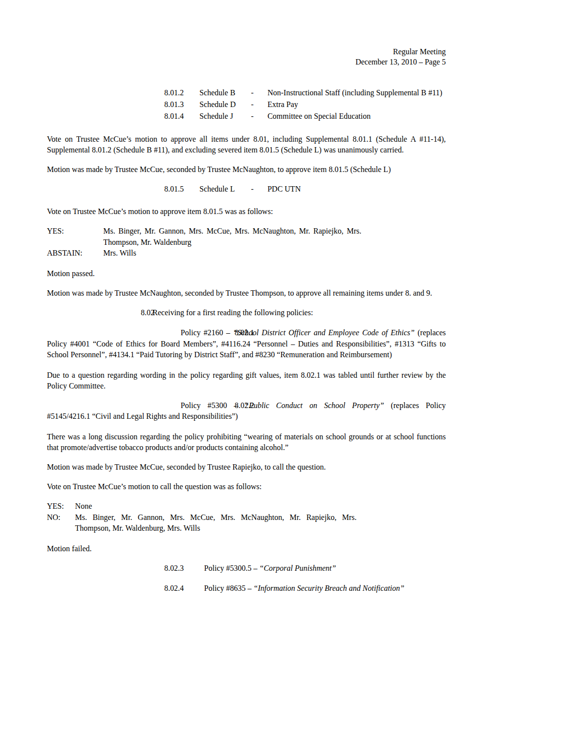Regular Meeting
December 13, 2010 – Page 5
8.01.2 Schedule B-Non-Instructional Staff (including Supplemental B #11) 8.01.3 Schedule D-Extra Pay 8.01.4 Schedule J-Committee on Special Education
Vote on Trustee McCue’s motion to approve all items under 8.01, including Supplemental 8.01.1 (Schedule A #11-14), Supplemental 8.01.2 (Schedule B #11), and excluding severed item 8.01.5 (Schedule L) was unanimously carried.
Motion was made by Trustee McCue, seconded by Trustee McNaughton, to approve item 8.01.5 (Schedule L)
8.01.5 Schedule L-PDC UTN
Vote on Trustee McCue’s motion to approve item 8.01.5 was as follows:
YES: Ms. Binger, Mr. Gannon, Mrs. McCue, Mrs. McNaughton, Mr. Rapiejko, Mrs. Thompson, Mr. Waldenburg
ABSTAIN: Mrs. Wills
Motion passed.
Motion was made by Trustee McNaughton, seconded by Trustee Thompson, to approve all remaining items under 8. and 9.
8.02 Receiving for a first reading the following policies:
8.02.1 Policy #2160 – “School District Officer and Employee Code of Ethics” (replaces Policy #4001 “Code of Ethics for Board Members”, #4116.24 “Personnel – Duties and Responsibilities”, #1313 “Gifts to School Personnel”, #4134.1 “Paid Tutoring by District Staff”, and #8230 “Remuneration and Reimbursement)
Due to a question regarding wording in the policy regarding gift values, item 8.02.1 was tabled until further review by the Policy Committee.
8.02.2 Policy #5300 – “Public Conduct on School Property” (replaces Policy #5145/4216.1 “Civil and Legal Rights and Responsibilities”)
There was a long discussion regarding the policy prohibiting “wearing of materials on school grounds or at school functions that promote/advertise tobacco products and/or products containing alcohol.”
Motion was made by Trustee McCue, seconded by Trustee Rapiejko, to call the question.
Vote on Trustee McCue’s motion to call the question was as follows:
YES: None
NO: Ms. Binger, Mr. Gannon, Mrs. McCue, Mrs. McNaughton, Mr. Rapiejko, Mrs. Thompson, Mr. Waldenburg, Mrs. Wills
Motion failed.
8.02.3 Policy #5300.5 – “Corporal Punishment”
8.02.4 Policy #8635 – “Information Security Breach and Notification”